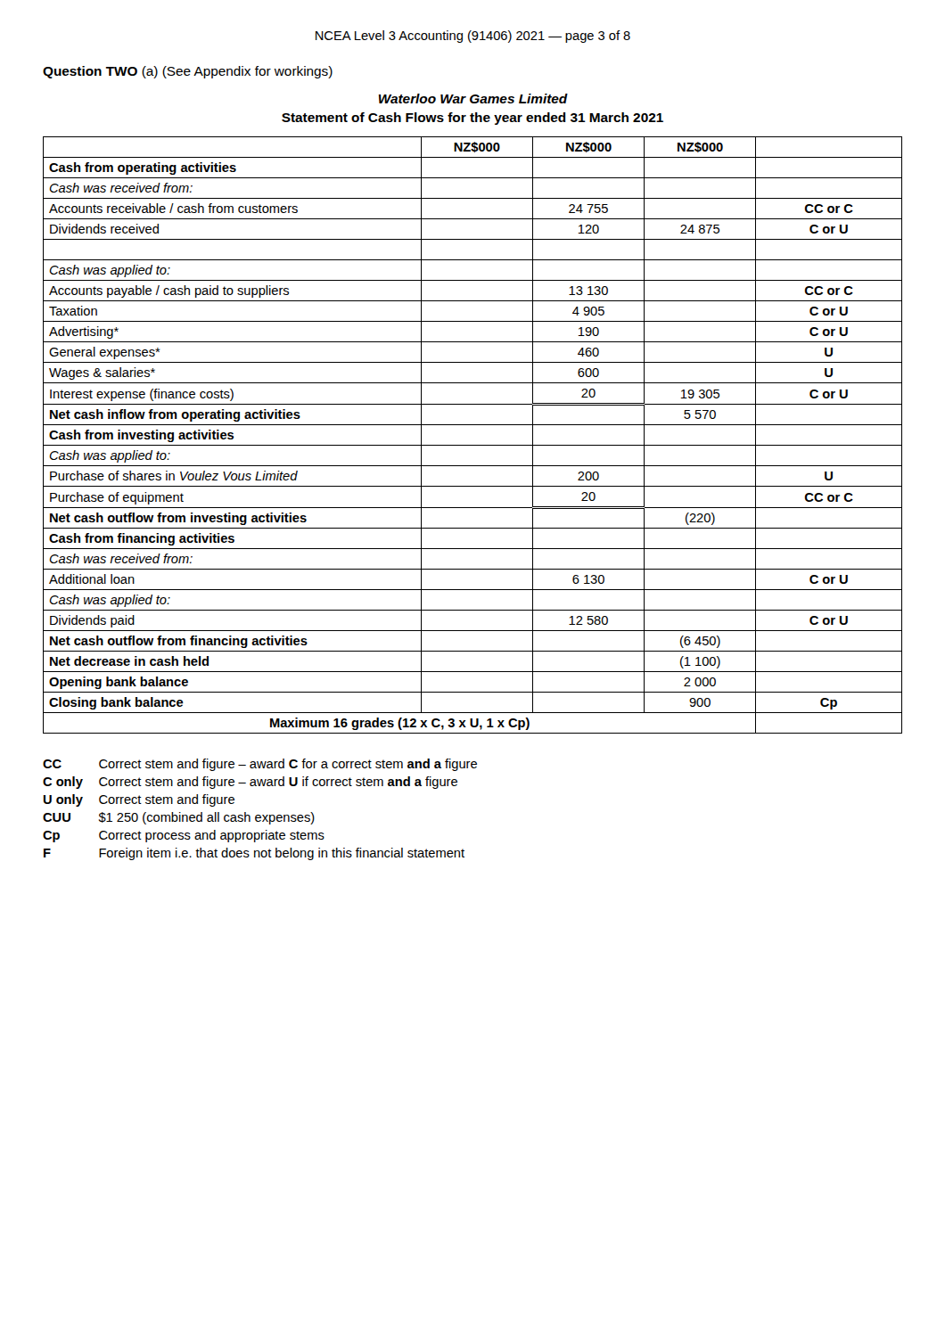NCEA Level 3 Accounting (91406) 2021 — page 3 of 8
Question TWO (a) (See Appendix for workings)
Waterloo War Games Limited
Statement of Cash Flows for the year ended 31 March 2021
| | NZ$000 | NZ$000 | NZ$000 | |
| --- | --- | --- | --- | --- |
| Cash from operating activities | | | | |
| Cash was received from: | | | | |
| Accounts receivable / cash from customers | | 24 755 | | CC or C |
| Dividends received | | 120 | 24 875 | C or U |
| Cash was applied to: | | | | |
| Accounts payable / cash paid to suppliers | | 13 130 | | CC or C |
| Taxation | | 4 905 | | C or U |
| Advertising* | | 190 | | C or U |
| General expenses* | | 460 | | U |
| Wages & salaries* | | 600 | | U |
| Interest expense (finance costs) | | 20 | 19 305 | C or U |
| Net cash inflow from operating activities | | | 5 570 | |
| Cash from investing activities | | | | |
| Cash was applied to: | | | | |
| Purchase of shares in Voulez Vous Limited | | 200 | | U |
| Purchase of equipment | | 20 | | CC or C |
| Net cash outflow from investing activities | | | (220) | |
| Cash from financing activities | | | | |
| Cash was received from: | | | | |
| Additional loan | | 6 130 | | C or U |
| Cash was applied to: | | | | |
| Dividends paid | | 12 580 | | C or U |
| Net cash outflow from financing activities | | | (6 450) | |
| Net decrease in cash held | | | (1 100) | |
| Opening bank balance | | | 2 000 | |
| Closing bank balance | | | 900 | Cp |
| Maximum 16 grades (12 x C, 3 x U, 1 x Cp) | |
| CC | Correct stem and figure – award C for a correct stem and a figure |
| C only | Correct stem and figure – award U if correct stem and a figure |
| U only | Correct stem and figure |
| CUU | $1 250 (combined all cash expenses) |
| Cp | Correct process and appropriate stems |
| F | Foreign item i.e. that does not belong in this financial statement |